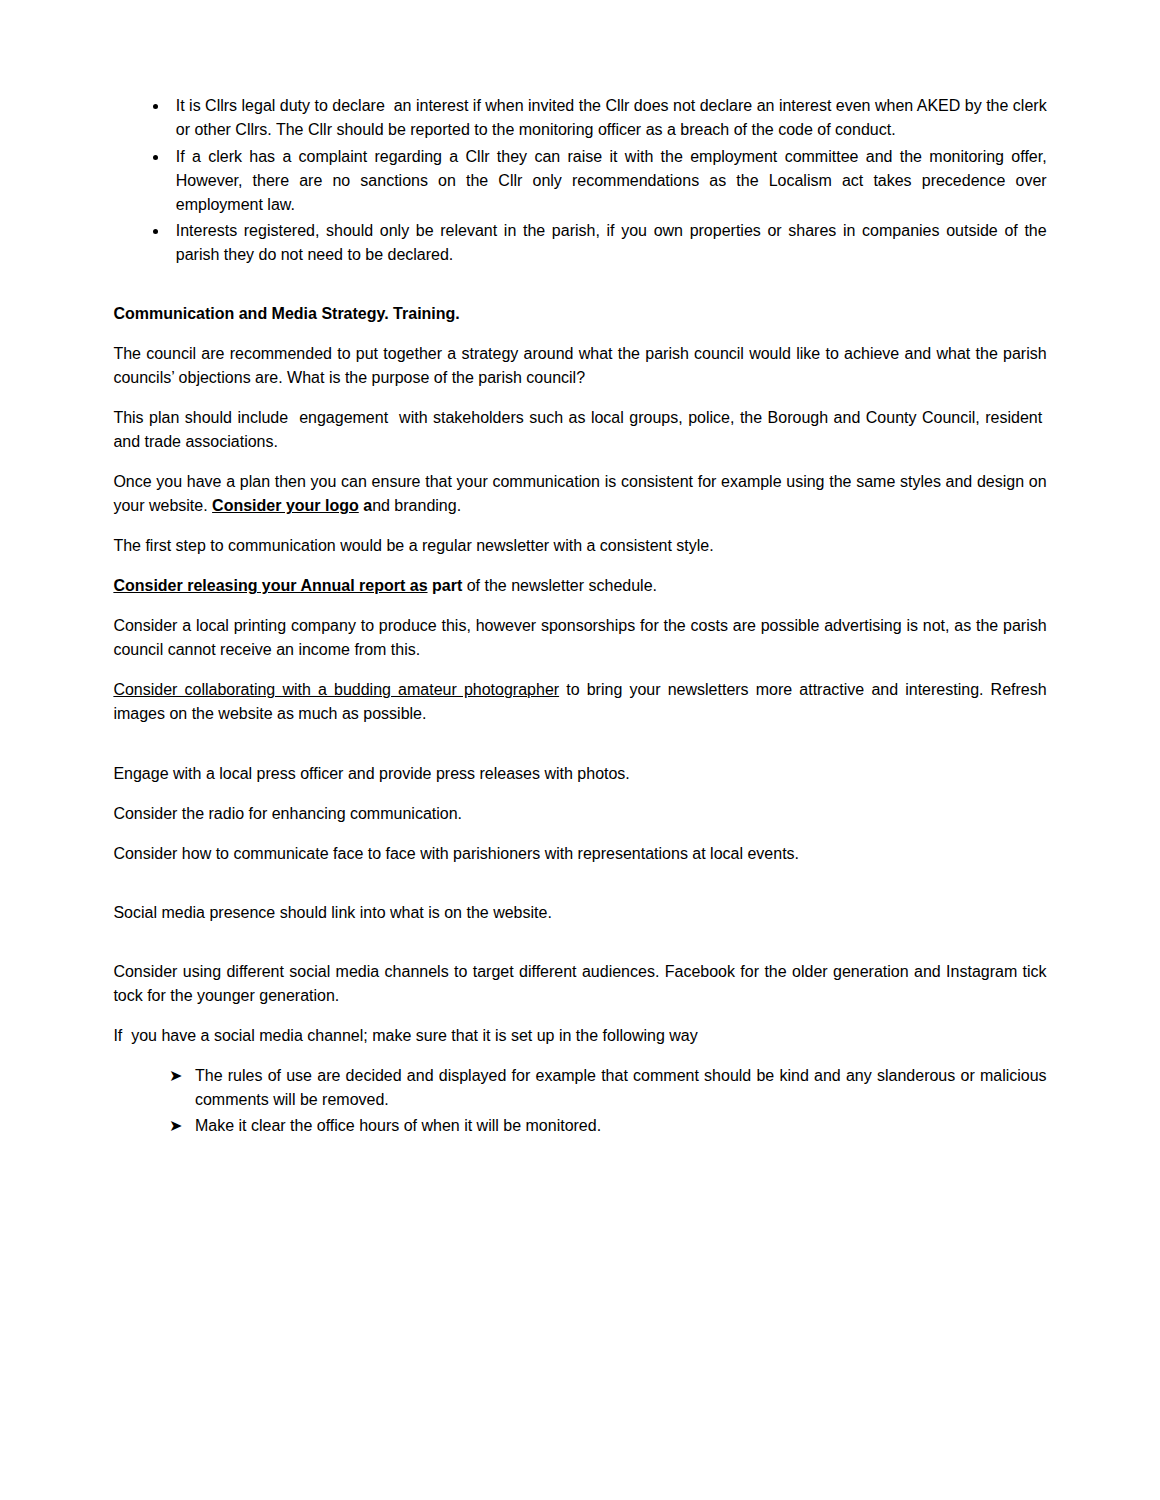It is Cllrs legal duty to declare an interest if when invited the Cllr does not declare an interest even when AKED by the clerk or other Cllrs. The Cllr should be reported to the monitoring officer as a breach of the code of conduct.
If a clerk has a complaint regarding a Cllr they can raise it with the employment committee and the monitoring offer, However, there are no sanctions on the Cllr only recommendations as the Localism act takes precedence over employment law.
Interests registered, should only be relevant in the parish, if you own properties or shares in companies outside of the parish they do not need to be declared.
Communication and Media Strategy. Training.
The council are recommended to put together a strategy around what the parish council would like to achieve and what the parish councils’ objections are. What is the purpose of the parish council?
This plan should include engagement with stakeholders such as local groups, police, the Borough and County Council, resident and trade associations.
Once you have a plan then you can ensure that your communication is consistent for example using the same styles and design on your website. Consider your logo and branding.
The first step to communication would be a regular newsletter with a consistent style.
Consider releasing your Annual report as part of the newsletter schedule.
Consider a local printing company to produce this, however sponsorships for the costs are possible advertising is not, as the parish council cannot receive an income from this.
Consider collaborating with a budding amateur photographer to bring your newsletters more attractive and interesting. Refresh images on the website as much as possible.
Engage with a local press officer and provide press releases with photos.
Consider the radio for enhancing communication.
Consider how to communicate face to face with parishioners with representations at local events.
Social media presence should link into what is on the website.
Consider using different social media channels to target different audiences. Facebook for the older generation and Instagram tick tock for the younger generation.
If you have a social media channel; make sure that it is set up in the following way
The rules of use are decided and displayed for example that comment should be kind and any slanderous or malicious comments will be removed.
Make it clear the office hours of when it will be monitored.